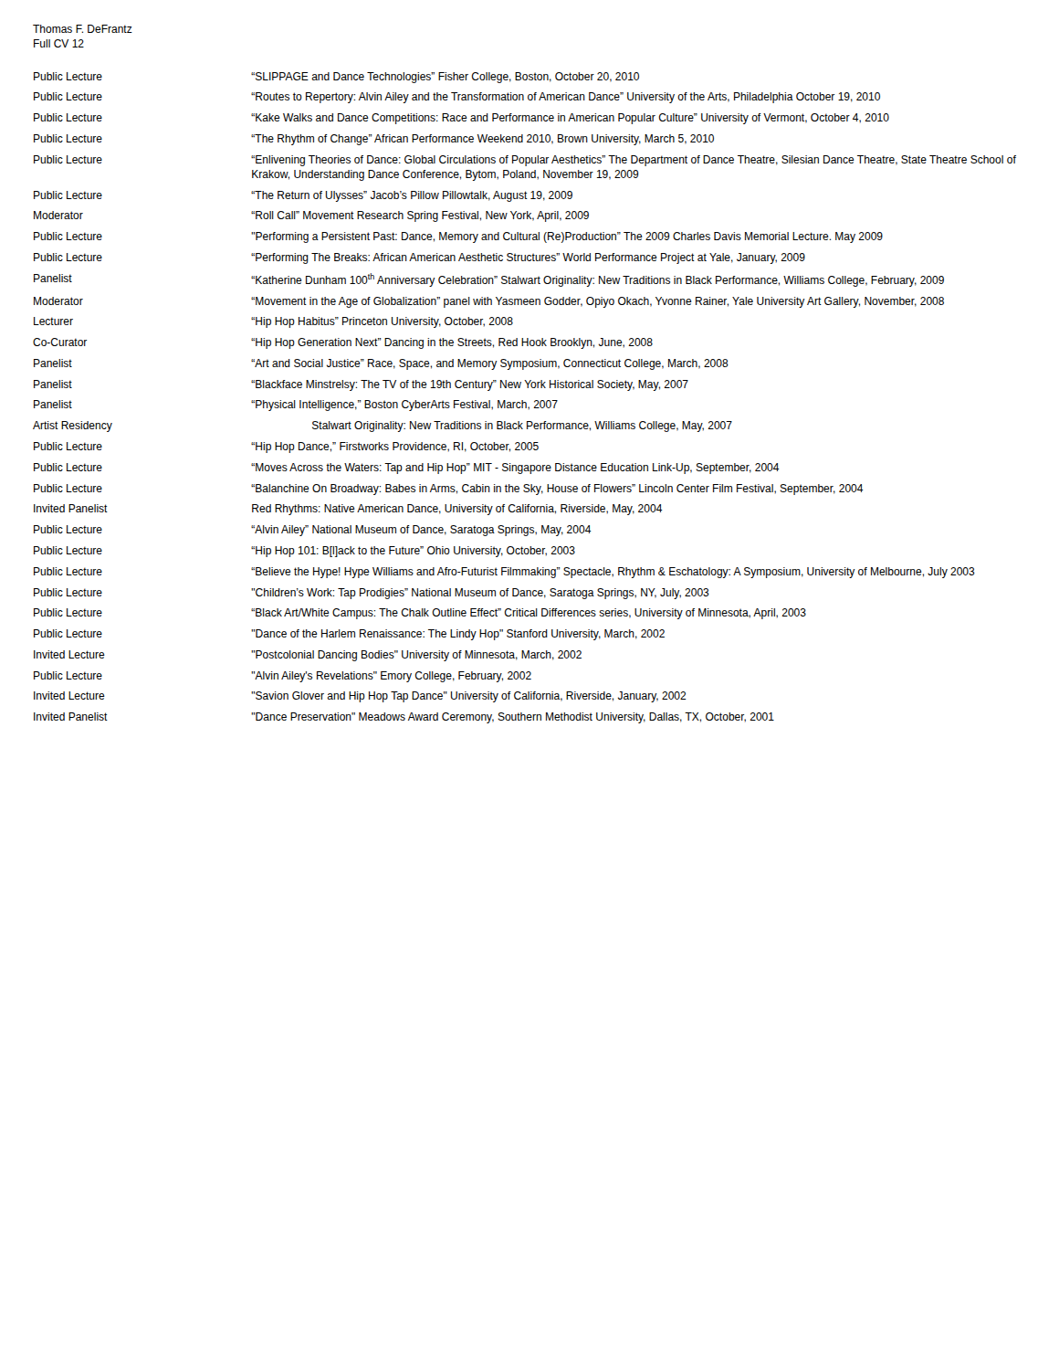Thomas F. DeFrantz
Full CV 12
| Public Lecture | “SLIPPAGE and Dance Technologies” Fisher College, Boston, October 20, 2010 |
| Public Lecture | “Routes to Repertory: Alvin Ailey and the Transformation of American Dance” University of the Arts, Philadelphia October 19, 2010 |
| Public Lecture | “Kake Walks and Dance Competitions: Race and Performance in American Popular Culture” University of Vermont, October 4, 2010 |
| Public Lecture | “The Rhythm of Change” African Performance Weekend 2010, Brown University, March 5, 2010 |
| Public Lecture | “Enlivening Theories of Dance: Global Circulations of Popular Aesthetics” The Department of Dance Theatre, Silesian Dance Theatre, State Theatre School of Krakow, Understanding Dance Conference, Bytom, Poland, November 19, 2009 |
| Public Lecture | “The Return of Ulysses” Jacob’s Pillow Pillowtalk, August 19, 2009 |
| Moderator | “Roll Call” Movement Research Spring Festival, New York, April, 2009 |
| Public Lecture | "Performing a Persistent Past: Dance, Memory and Cultural (Re)Production” The 2009 Charles Davis Memorial Lecture. May 2009 |
| Public Lecture | “Performing The Breaks: African American Aesthetic Structures” World Performance Project at Yale, January, 2009 |
| Panelist | “Katherine Dunham 100 th Anniversary Celebration” Stalwart Originality: New Traditions in Black Performance, Williams College, February, 2009 |
| Moderator | “Movement in the Age of Globalization” panel with Yasmeen Godder, Opiyo Okach, Yvonne Rainer, Yale University Art Gallery, November, 2008 |
| Lecturer | “Hip Hop Habitus” Princeton University, October, 2008 |
| Co-Curator | “Hip Hop Generation Next” Dancing in the Streets, Red Hook Brooklyn, June, 2008 |
| Panelist | “Art and Social Justice” Race, Space, and Memory Symposium, Connecticut College, March, 2008 |
| Panelist | “Blackface Minstrelsy: The TV of the 19th Century” New York Historical Society, May, 2007 |
| Panelist | “Physical Intelligence,” Boston CyberArts Festival, March, 2007 |
| Artist Residency | Stalwart Originality: New Traditions in Black Performance, Williams College, May, 2007 |
| Public Lecture | “Hip Hop Dance,” Firstworks Providence, RI, October, 2005 |
| Public Lecture | “Moves Across the Waters: Tap and Hip Hop” MIT - Singapore Distance Education Link-Up, September, 2004 |
| Public Lecture | “Balanchine On Broadway: Babes in Arms, Cabin in the Sky, House of Flowers” Lincoln Center Film Festival, September, 2004 |
| Invited Panelist | Red Rhythms: Native American Dance, University of California, Riverside, May, 2004 |
| Public Lecture | “Alvin Ailey” National Museum of Dance, Saratoga Springs, May, 2004 |
| Public Lecture | “Hip Hop 101: B[l]ack to the Future” Ohio University, October, 2003 |
| Public Lecture | “Believe the Hype! Hype Williams and Afro-Futurist Filmmaking” Spectacle, Rhythm & Eschatology: A Symposium, University of Melbourne, July 2003 |
| Public Lecture | "Children’s Work: Tap Prodigies” National Museum of Dance, Saratoga Springs, NY, July, 2003 |
| Public Lecture | “Black Art/White Campus: The Chalk Outline Effect” Critical Differences series, University of Minnesota, April, 2003 |
| Public Lecture | "Dance of the Harlem Renaissance: The Lindy Hop" Stanford University, March, 2002 |
| Invited Lecture | "Postcolonial Dancing Bodies" University of Minnesota, March, 2002 |
| Public Lecture | "Alvin Ailey's Revelations" Emory College, February, 2002 |
| Invited Lecture | "Savion Glover and Hip Hop Tap Dance" University of California, Riverside, January, 2002 |
| Invited Panelist | "Dance Preservation" Meadows Award Ceremony, Southern Methodist University, Dallas, TX, October, 2001 |